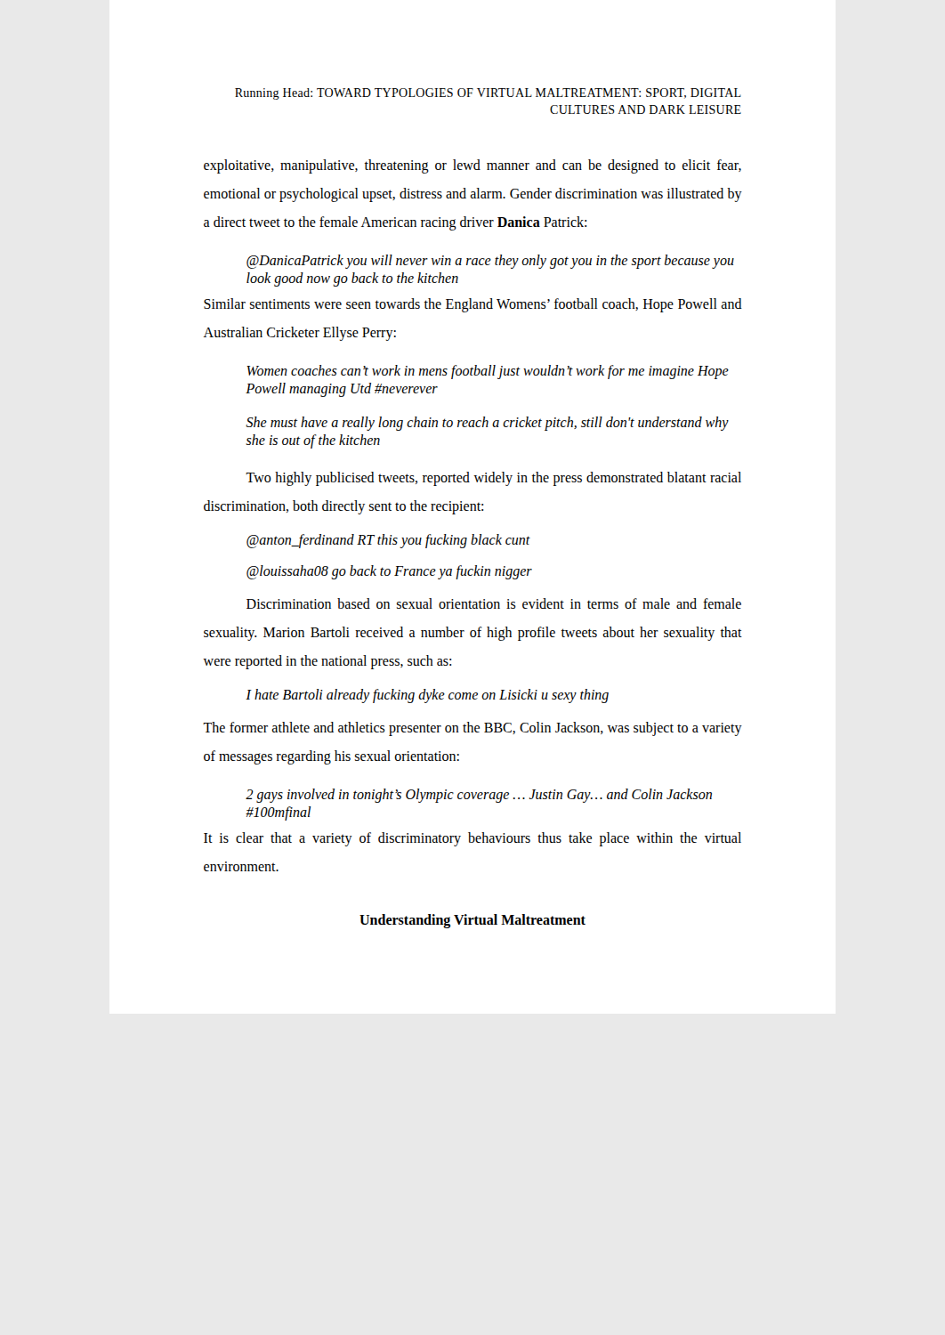Running Head: TOWARD TYPOLOGIES OF VIRTUAL MALTREATMENT: SPORT, DIGITAL CULTURES AND DARK LEISURE
exploitative, manipulative, threatening or lewd manner and can be designed to elicit fear, emotional or psychological upset, distress and alarm. Gender discrimination was illustrated by a direct tweet to the female American racing driver Danica Patrick:
@DanicaPatrick you will never win a race they only got you in the sport because you look good now go back to the kitchen
Similar sentiments were seen towards the England Womens’ football coach, Hope Powell and Australian Cricketer Ellyse Perry:
Women coaches can’t work in mens football just wouldn’t work for me imagine Hope Powell managing Utd #neverever
She must have a really long chain to reach a cricket pitch, still don't understand why she is out of the kitchen
Two highly publicised tweets, reported widely in the press demonstrated blatant racial discrimination, both directly sent to the recipient:
@anton_ferdinand RT this you fucking black cunt
@louissaha08 go back to France ya fuckin nigger
Discrimination based on sexual orientation is evident in terms of male and female sexuality. Marion Bartoli received a number of high profile tweets about her sexuality that were reported in the national press, such as:
I hate Bartoli already fucking dyke come on Lisicki u sexy thing
The former athlete and athletics presenter on the BBC, Colin Jackson, was subject to a variety of messages regarding his sexual orientation:
2 gays involved in tonight’s Olympic coverage … Justin Gay… and Colin Jackson #100mfinal
It is clear that a variety of discriminatory behaviours thus take place within the virtual environment.
Understanding Virtual Maltreatment